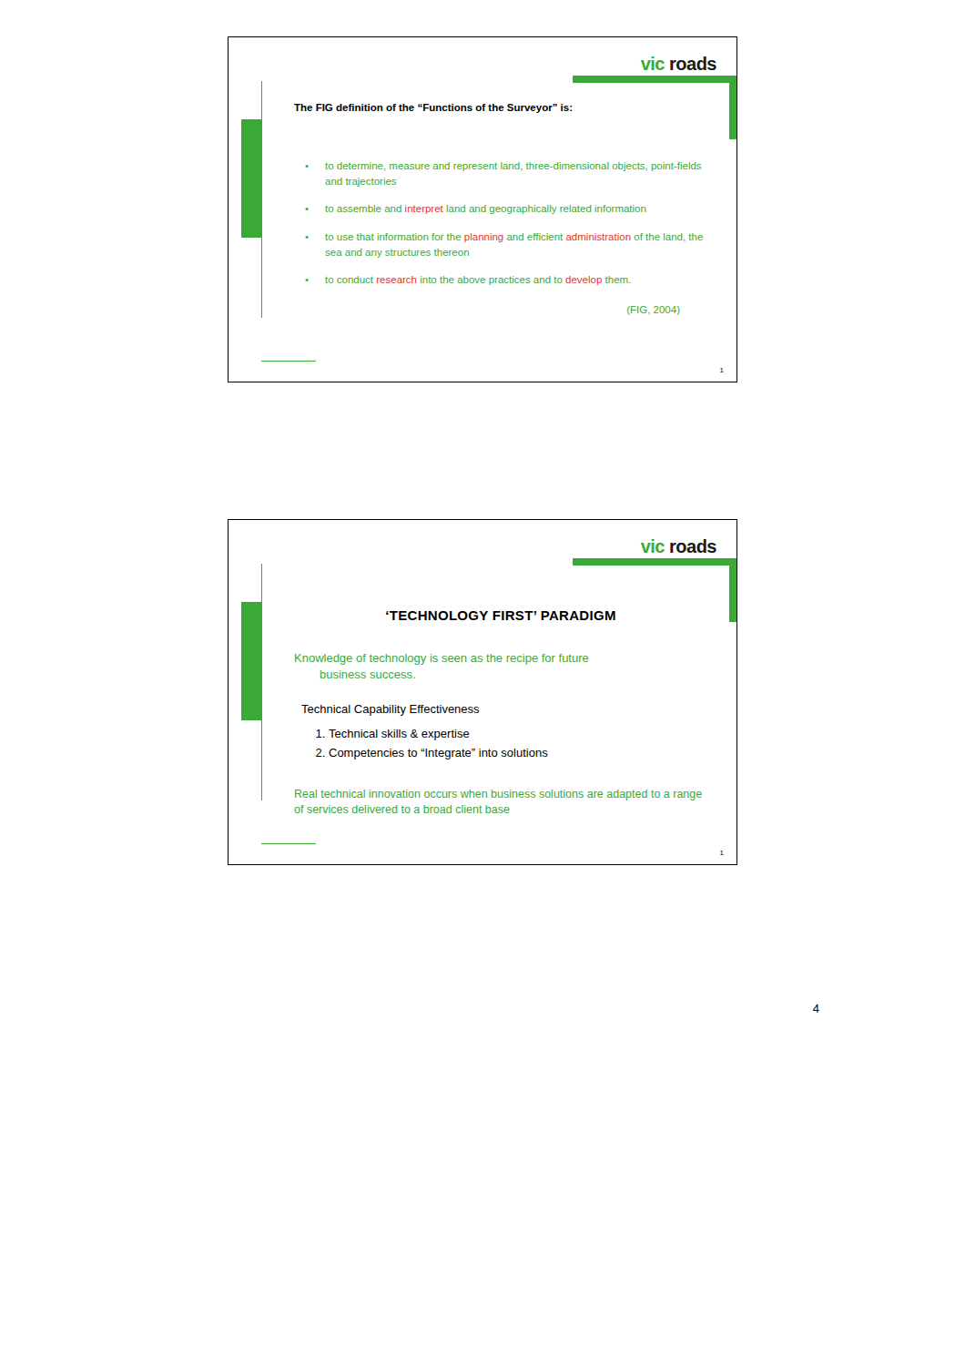vic roads
The FIG definition of the “Functions of the Surveyor” is:
to determine, measure and represent land, three-dimensional objects, point-fields and trajectories
to assemble and interpret land and geographically related information
to use that information for the planning and efficient administration of the land, the sea and any structures thereon
to conduct research into the above practices and to develop them.
(FIG, 2004)
1
vic roads
‘TECHNOLOGY FIRST’ PARADIGM
Knowledge of technology is seen as the recipe for future business success.
Technical Capability Effectiveness
Technical skills & expertise
Competencies to “Integrate” into solutions
Real technical innovation occurs when business solutions are adapted to a range of services delivered to a broad client base
1
4